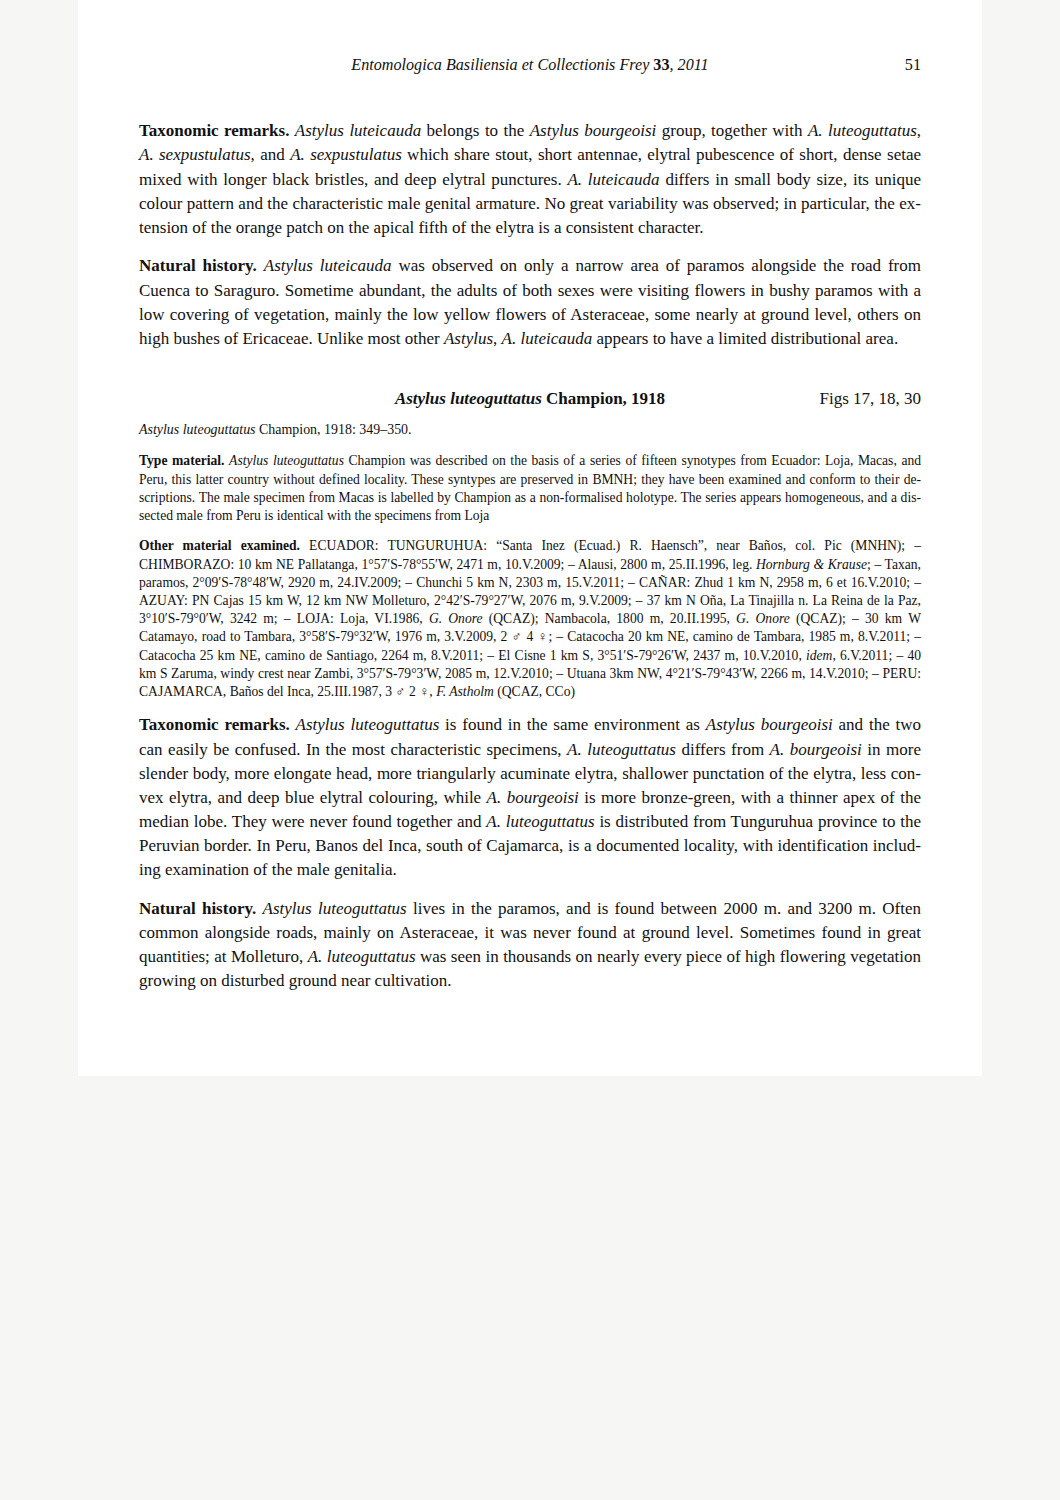Entomologica Basiliensia et Collectionis Frey 33, 2011 51
Taxonomic remarks. Astylus luteicauda belongs to the Astylus bourgeoisi group, together with A. luteoguttatus, A. sexpustulatus, and A. sexpustulatus which share stout, short antennae, elytral pubescence of short, dense setae mixed with longer black bristles, and deep elytral punctures. A. luteicauda differs in small body size, its unique colour pattern and the characteristic male genital armature. No great variability was observed; in particular, the extension of the orange patch on the apical fifth of the elytra is a consistent character.
Natural history. Astylus luteicauda was observed on only a narrow area of paramos alongside the road from Cuenca to Saraguro. Sometime abundant, the adults of both sexes were visiting flowers in bushy paramos with a low covering of vegetation, mainly the low yellow flowers of Asteraceae, some nearly at ground level, others on high bushes of Ericaceae. Unlike most other Astylus, A. luteicauda appears to have a limited distributional area.
Astylus luteoguttatus Champion, 1918 Figs 17, 18, 30
Astylus luteoguttatus Champion, 1918: 349–350.
Type material. Astylus luteoguttatus Champion was described on the basis of a series of fifteen synotypes from Ecuador: Loja, Macas, and Peru, this latter country without defined locality. These syntypes are preserved in BMNH; they have been examined and conform to their descriptions. The male specimen from Macas is labelled by Champion as a non-formalised holotype. The series appears homogeneous, and a dissected male from Peru is identical with the specimens from Loja
Other material examined. ECUADOR: TUNGURUHUA: “Santa Inez (Ecuad.) R. Haensch”, near Baños, col. Pic (MNHN); – CHIMBORAZO: 10 km NE Pallatanga, 1°57′S-78°55′W, 2471 m, 10.V.2009; – Alausi, 2800 m, 25.II.1996, leg. Hornburg & Krause; – Taxan, paramos, 2°09′S-78°48′W, 2920 m, 24.IV.2009; – Chunchi 5 km N, 2303 m, 15.V.2011; – CAÑAR: Zhud 1 km N, 2958 m, 6 et 16.V.2010; – AZUAY: PN Cajas 15 km W, 12 km NW Molleturo, 2°42′S-79°27′W, 2076 m, 9.V.2009; – 37 km N Oña, La Tinajilla n. La Reina de la Paz, 3°10′S-79°0′W, 3242 m; – LOJA: Loja, VI.1986, G. Onore (QCAZ); Nambacola, 1800 m, 20.II.1995, G. Onore (QCAZ); – 30 km W Catamayo, road to Tambara, 3°58′S-79°32′W, 1976 m, 3.V.2009, 2 ♂ 4 ♀; – Catacocha 20 km NE, camino de Tambara, 1985 m, 8.V.2011; – Catacocha 25 km NE, camino de Santiago, 2264 m, 8.V.2011; – El Cisne 1 km S, 3°51′S-79°26′W, 2437 m, 10.V.2010, idem, 6.V.2011; – 40 km S Zaruma, windy crest near Zambi, 3°57′S-79°3′W, 2085 m, 12.V.2010; – Utuana 3km NW, 4°21′S-79°43′W, 2266 m, 14.V.2010; – PERU: CAJAMARCA, Baños del Inca, 25.III.1987, 3 ♂ 2 ♀, F. Astholm (QCAZ, CCo)
Taxonomic remarks. Astylus luteoguttatus is found in the same environment as Astylus bourgeoisi and the two can easily be confused. In the most characteristic specimens, A. luteoguttatus differs from A. bourgeoisi in more slender body, more elongate head, more triangularly acuminate elytra, shallower punctation of the elytra, less convex elytra, and deep blue elytral colouring, while A. bourgeoisi is more bronze-green, with a thinner apex of the median lobe. They were never found together and A. luteoguttatus is distributed from Tunguruhua province to the Peruvian border. In Peru, Banos del Inca, south of Cajamarca, is a documented locality, with identification including examination of the male genitalia.
Natural history. Astylus luteoguttatus lives in the paramos, and is found between 2000 m. and 3200 m. Often common alongside roads, mainly on Asteraceae, it was never found at ground level. Sometimes found in great quantities; at Molleturo, A. luteoguttatus was seen in thousands on nearly every piece of high flowering vegetation growing on disturbed ground near cultivation.